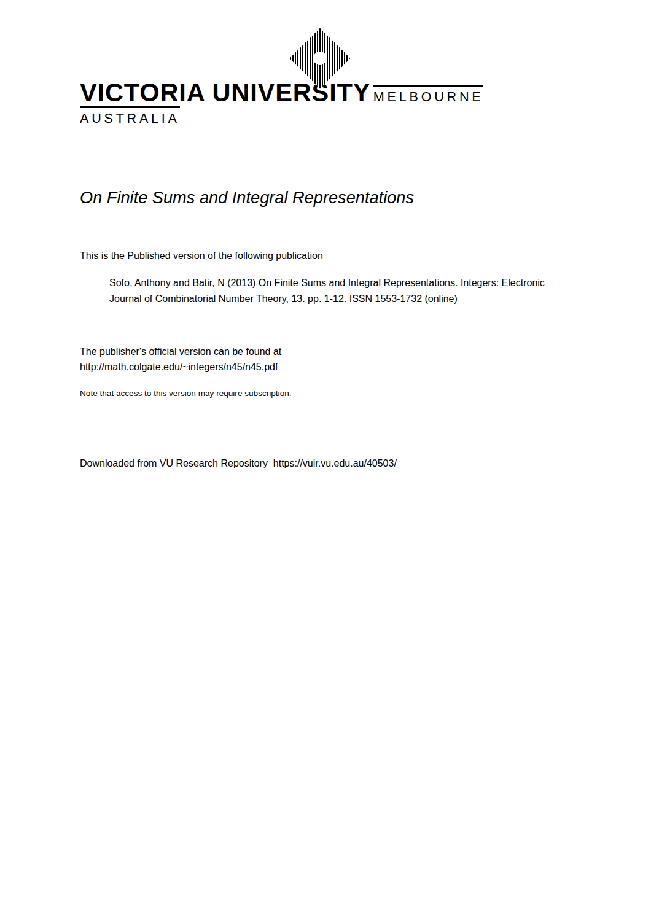VICTORIA UNIVERSITY MELBOURNE AUSTRALIA
On Finite Sums and Integral Representations
This is the Published version of the following publication
Sofo, Anthony and Batir, N (2013) On Finite Sums and Integral Representations. Integers: Electronic Journal of Combinatorial Number Theory, 13. pp. 1-12. ISSN 1553-1732 (online)
The publisher's official version can be found at
http://math.colgate.edu/~integers/n45/n45.pdf
Note that access to this version may require subscription.
Downloaded from VU Research Repository https://vuir.vu.edu.au/40503/